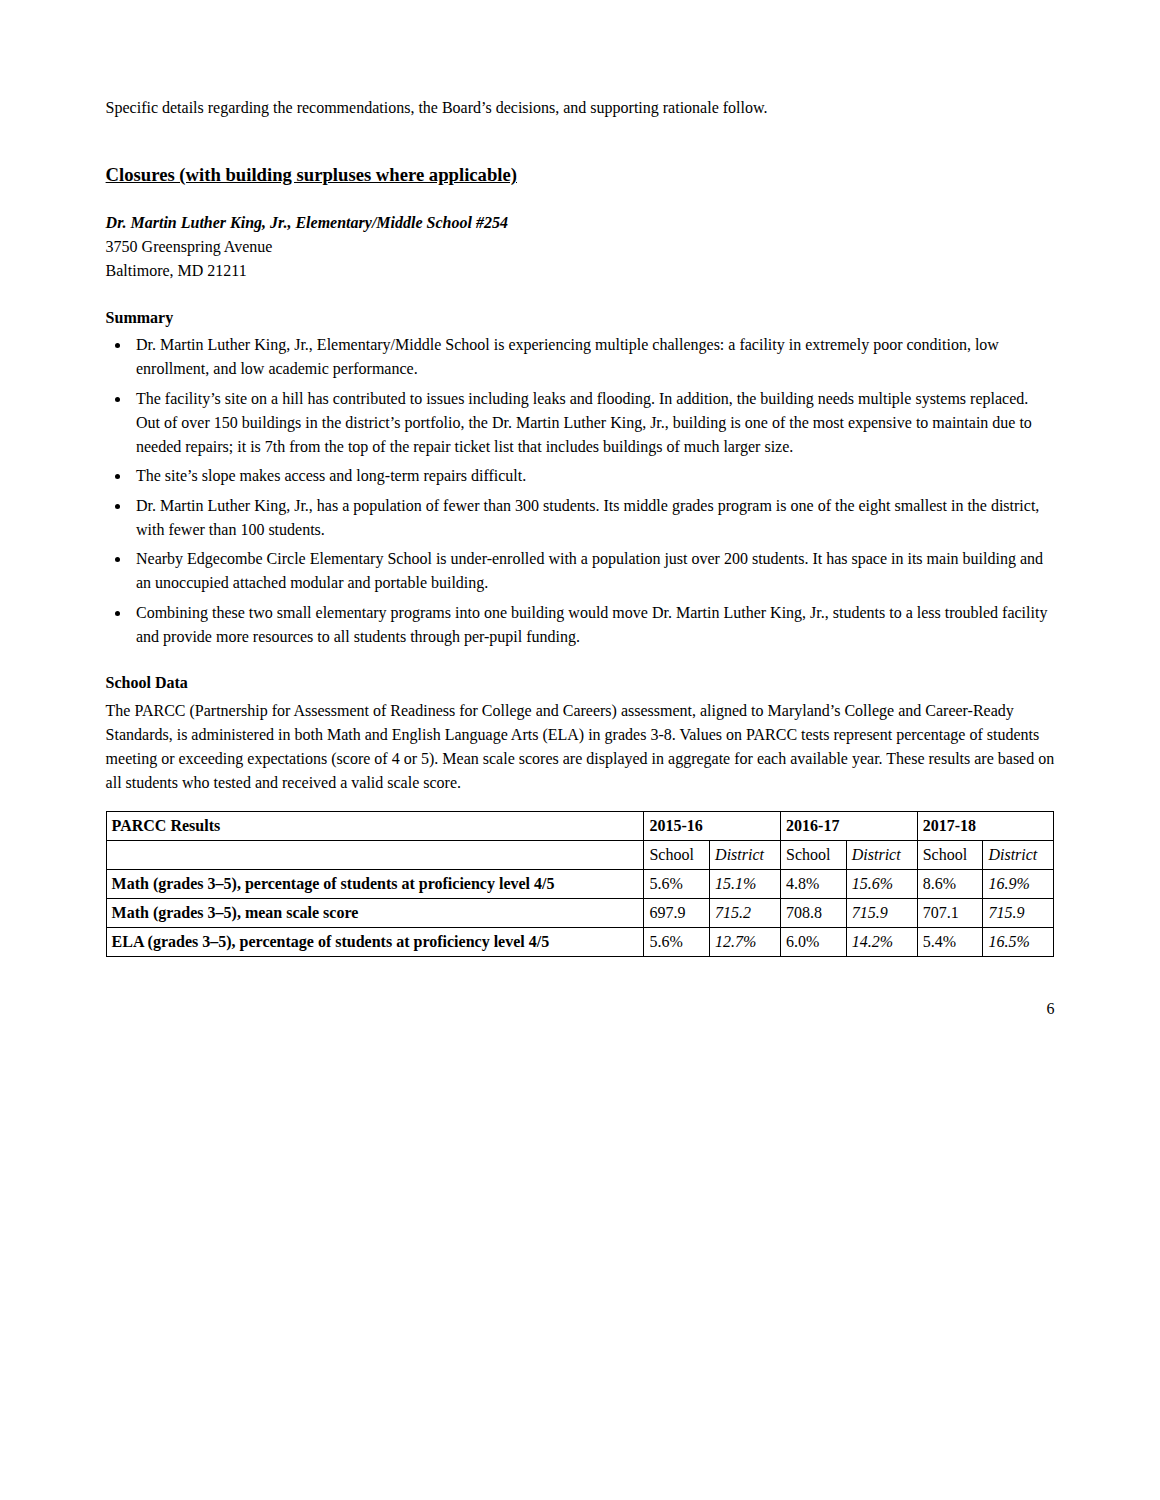Specific details regarding the recommendations, the Board’s decisions, and supporting rationale follow.
Closures (with building surpluses where applicable)
Dr. Martin Luther King, Jr., Elementary/Middle School #254
3750 Greenspring Avenue
Baltimore, MD 21211
Summary
Dr. Martin Luther King, Jr., Elementary/Middle School is experiencing multiple challenges: a facility in extremely poor condition, low enrollment, and low academic performance.
The facility’s site on a hill has contributed to issues including leaks and flooding. In addition, the building needs multiple systems replaced. Out of over 150 buildings in the district’s portfolio, the Dr. Martin Luther King, Jr., building is one of the most expensive to maintain due to needed repairs; it is 7th from the top of the repair ticket list that includes buildings of much larger size.
The site’s slope makes access and long-term repairs difficult.
Dr. Martin Luther King, Jr., has a population of fewer than 300 students. Its middle grades program is one of the eight smallest in the district, with fewer than 100 students.
Nearby Edgecombe Circle Elementary School is under-enrolled with a population just over 200 students. It has space in its main building and an unoccupied attached modular and portable building.
Combining these two small elementary programs into one building would move Dr. Martin Luther King, Jr., students to a less troubled facility and provide more resources to all students through per-pupil funding.
School Data
The PARCC (Partnership for Assessment of Readiness for College and Careers) assessment, aligned to Maryland’s College and Career-Ready Standards, is administered in both Math and English Language Arts (ELA) in grades 3-8. Values on PARCC tests represent percentage of students meeting or exceeding expectations (score of 4 or 5). Mean scale scores are displayed in aggregate for each available year. These results are based on all students who tested and received a valid scale score.
| PARCC Results | 2015-16 | 2016-17 | 2017-18 |
| --- | --- | --- | --- |
| | School | District | School | District | School | District |
| Math (grades 3–5), percentage of students at proficiency level 4/5 | 5.6% | 15.1% | 4.8% | 15.6% | 8.6% | 16.9% |
| Math (grades 3–5), mean scale score | 697.9 | 715.2 | 708.8 | 715.9 | 707.1 | 715.9 |
| ELA (grades 3–5), percentage of students at proficiency level 4/5 | 5.6% | 12.7% | 6.0% | 14.2% | 5.4% | 16.5% |
6